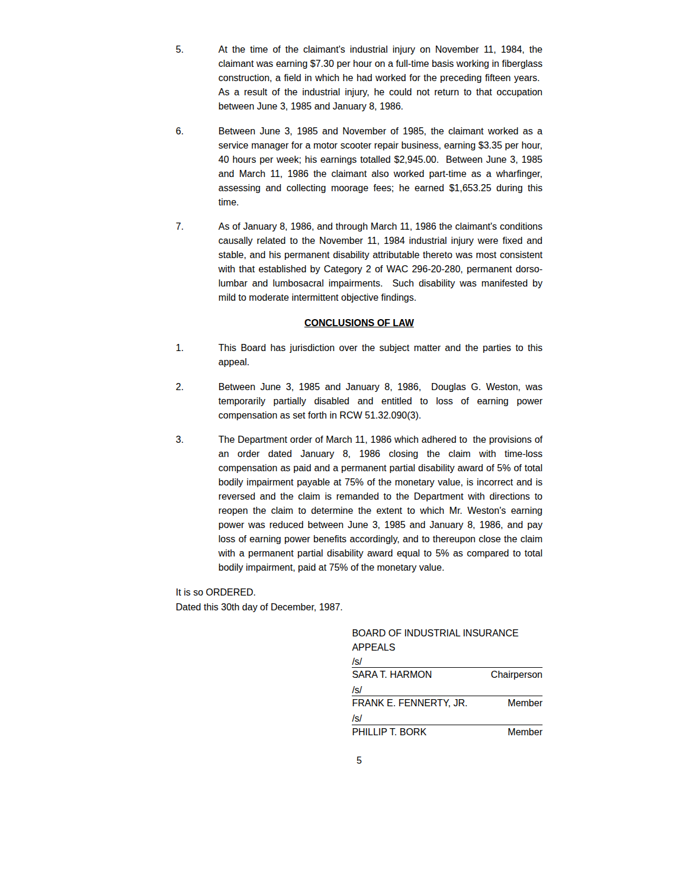5. At the time of the claimant's industrial injury on November 11, 1984, the claimant was earning $7.30 per hour on a full-time basis working in fiberglass construction, a field in which he had worked for the preceding fifteen years. As a result of the industrial injury, he could not return to that occupation between June 3, 1985 and January 8, 1986.
6. Between June 3, 1985 and November of 1985, the claimant worked as a service manager for a motor scooter repair business, earning $3.35 per hour, 40 hours per week; his earnings totalled $2,945.00. Between June 3, 1985 and March 11, 1986 the claimant also worked part-time as a wharfinger, assessing and collecting moorage fees; he earned $1,653.25 during this time.
7. As of January 8, 1986, and through March 11, 1986 the claimant's conditions causally related to the November 11, 1984 industrial injury were fixed and stable, and his permanent disability attributable thereto was most consistent with that established by Category 2 of WAC 296-20-280, permanent dorso- lumbar and lumbosacral impairments. Such disability was manifested by mild to moderate intermittent objective findings.
CONCLUSIONS OF LAW
1. This Board has jurisdiction over the subject matter and the parties to this appeal.
2. Between June 3, 1985 and January 8, 1986, Douglas G. Weston, was temporarily partially disabled and entitled to loss of earning power compensation as set forth in RCW 51.32.090(3).
3. The Department order of March 11, 1986 which adhered to the provisions of an order dated January 8, 1986 closing the claim with time-loss compensation as paid and a permanent partial disability award of 5% of total bodily impairment payable at 75% of the monetary value, is incorrect and is reversed and the claim is remanded to the Department with directions to reopen the claim to determine the extent to which Mr. Weston's earning power was reduced between June 3, 1985 and January 8, 1986, and pay loss of earning power benefits accordingly, and to thereupon close the claim with a permanent partial disability award equal to 5% as compared to total bodily impairment, paid at 75% of the monetary value.
It is so ORDERED.
Dated this 30th day of December, 1987.
BOARD OF INDUSTRIAL INSURANCE APPEALS
/s/
SARA T. HARMON Chairperson
/s/
FRANK E. FENNERTY, JR. Member
/s/
PHILLIP T. BORK Member
5